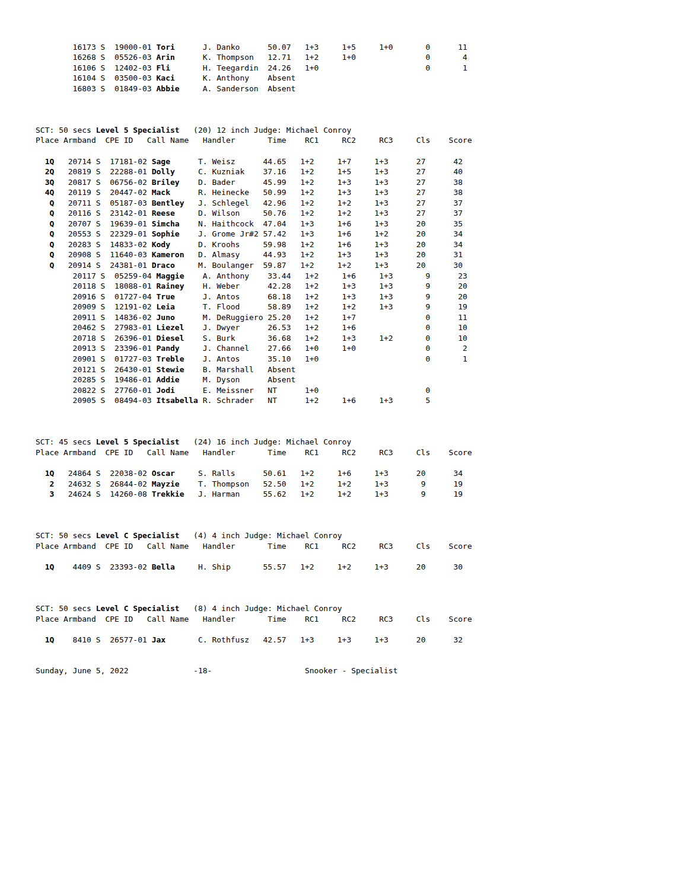16173 S  19000-01 Tori      J. Danko      50.07   1+3     1+5     1+0       0      11
        16268 S  05526-03 Arin      K. Thompson   12.71   1+2     1+0               0       4
        16106 S  12402-03 Fli       H. Teegardin  24.26   1+0                       0       1
        16104 S  03500-03 Kaci      K. Anthony    Absent
        16803 S  01849-03 Abbie     A. Sanderson  Absent



SCT: 50 secs Level 5 Specialist   (20) 12 inch Judge: Michael Conroy
Place Armband  CPE ID   Call Name   Handler       Time    RC1     RC2     RC3     Cls    Score

  1Q   20714 S  17181-02 Sage      T. Weisz      44.65   1+2     1+7     1+3      27      42
  2Q   20819 S  22288-01 Dolly     C. Kuzniak    37.16   1+2     1+5     1+3      27      40
  3Q   20817 S  06756-02 Briley    D. Bader      45.99   1+2     1+3     1+3      27      38
  4Q   20119 S  20447-02 Mack      R. Heinecke   50.99   1+2     1+3     1+3      27      38
   Q   20711 S  05187-03 Bentley   J. Schlegel   42.96   1+2     1+2     1+3      27      37
   Q   20116 S  23142-01 Reese     D. Wilson     50.76   1+2     1+2     1+3      27      37
   Q   20707 S  19639-01 Simcha    N. Haithcock  47.04   1+3     1+6     1+3      20      35
   Q   20553 S  22329-01 Sophie    J. Grome Jr#2 57.42   1+3     1+6     1+2      20      34
   Q   20283 S  14833-02 Kody      D. Kroohs     59.98   1+2     1+6     1+3      20      34
   Q   20908 S  11640-03 Kameron   D. Almasy     44.93   1+2     1+3     1+3      20      31
   Q   20914 S  24381-01 Draco     M. Boulanger  59.87   1+2     1+2     1+3      20      30
        20117 S  05259-04 Maggie    A. Anthony    33.44   1+2     1+6     1+3       9      23
        20118 S  18088-01 Rainey    H. Weber      42.28   1+2     1+3     1+3       9      20
        20916 S  01727-04 True      J. Antos      68.18   1+2     1+3     1+3       9      20
        20909 S  12191-02 Leia      T. Flood      58.89   1+2     1+2     1+3       9      19
        20911 S  14836-02 Juno      M. DeRuggiero 25.20   1+2     1+7               0      11
        20462 S  27983-01 Liezel    J. Dwyer      26.53   1+2     1+6               0      10
        20718 S  26396-01 Diesel    S. Burk       36.68   1+2     1+3     1+2       0      10
        20913 S  23396-01 Pandy     J. Channel    27.66   1+0     1+0               0       2
        20901 S  01727-03 Treble    J. Antos      35.10   1+0                       0       1
        20121 S  26430-01 Stewie    B. Marshall   Absent
        20285 S  19486-01 Addie     M. Dyson      Absent
        20822 S  27760-01 Jodi      E. Meissner   NT      1+0                       0
        20905 S  08494-03 Itsabella R. Schrader   NT      1+2     1+6     1+3       5



SCT: 45 secs Level 5 Specialist   (24) 16 inch Judge: Michael Conroy
Place Armband  CPE ID   Call Name   Handler       Time    RC1     RC2     RC3     Cls    Score

  1Q   24864 S  22038-02 Oscar     S. Ralls      50.61   1+2     1+6     1+3      20      34
   2   24632 S  26844-02 Mayzie    T. Thompson   52.50   1+2     1+2     1+3       9      19
   3   24624 S  14260-08 Trekkie   J. Harman     55.62   1+2     1+2     1+3       9      19



SCT: 50 secs Level C Specialist   (4) 4 inch Judge: Michael Conroy
Place Armband  CPE ID   Call Name   Handler       Time    RC1     RC2     RC3     Cls    Score

  1Q    4409 S  23393-02 Bella     H. Ship       55.57   1+2     1+2     1+3      20      30



SCT: 50 secs Level C Specialist   (8) 4 inch Judge: Michael Conroy
Place Armband  CPE ID   Call Name   Handler       Time    RC1     RC2     RC3     Cls    Score

  1Q    8410 S  26577-01 Jax       C. Rothfusz   42.57   1+3     1+3     1+3      20      32


Sunday, June 5, 2022              -18-                    Snooker - Specialist